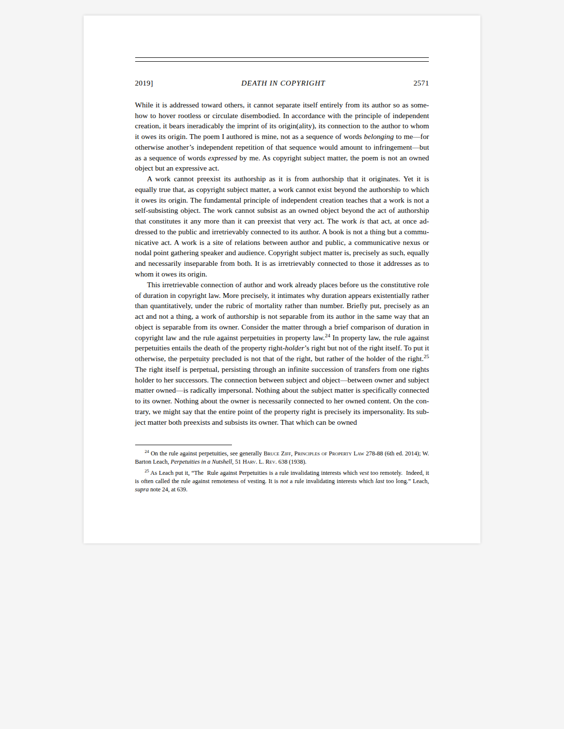2019] Death in Copyright 2571
While it is addressed toward others, it cannot separate itself entirely from its author so as somehow to hover rootless or circulate disembodied. In accordance with the principle of independent creation, it bears ineradicably the imprint of its origin(ality), its connection to the author to whom it owes its origin. The poem I authored is mine, not as a sequence of words belonging to me—for otherwise another’s independent repetition of that sequence would amount to infringement—but as a sequence of words expressed by me. As copyright subject matter, the poem is not an owned object but an expressive act.
A work cannot preexist its authorship as it is from authorship that it originates. Yet it is equally true that, as copyright subject matter, a work cannot exist beyond the authorship to which it owes its origin. The fundamental principle of independent creation teaches that a work is not a self-subsisting object. The work cannot subsist as an owned object beyond the act of authorship that constitutes it any more than it can preexist that very act. The work is that act, at once addressed to the public and irretrievably connected to its author. A book is not a thing but a communicative act. A work is a site of relations between author and public, a communicative nexus or nodal point gathering speaker and audience. Copyright subject matter is, precisely as such, equally and necessarily inseparable from both. It is as irretrievably connected to those it addresses as to whom it owes its origin.
This irretrievable connection of author and work already places before us the constitutive role of duration in copyright law. More precisely, it intimates why duration appears existentially rather than quantitatively, under the rubric of mortality rather than number. Briefly put, precisely as an act and not a thing, a work of authorship is not separable from its author in the same way that an object is separable from its owner. Consider the matter through a brief comparison of duration in copyright law and the rule against perpetuities in property law.24 In property law, the rule against perpetuities entails the death of the property right-holder’s right but not of the right itself. To put it otherwise, the perpetuity precluded is not that of the right, but rather of the holder of the right.25 The right itself is perpetual, persisting through an infinite succession of transfers from one rights holder to her successors. The connection between subject and object—between owner and subject matter owned—is radically impersonal. Nothing about the subject matter is specifically connected to its owner. Nothing about the owner is necessarily connected to her owned content. On the contrary, we might say that the entire point of the property right is precisely its impersonality. Its subject matter both preexists and subsists its owner. That which can be owned
24 On the rule against perpetuities, see generally Bruce Ziff, Principles of Property Law 278-88 (6th ed. 2014); W. Barton Leach, Perpetuities in a Nutshell, 51 Harv. L. Rev. 638 (1938).
25 As Leach put it, “The Rule against Perpetuities is a rule invalidating interests which vest too remotely. Indeed, it is often called the rule against remoteness of vesting. It is not a rule invalidating interests which last too long.” Leach, supra note 24, at 639.